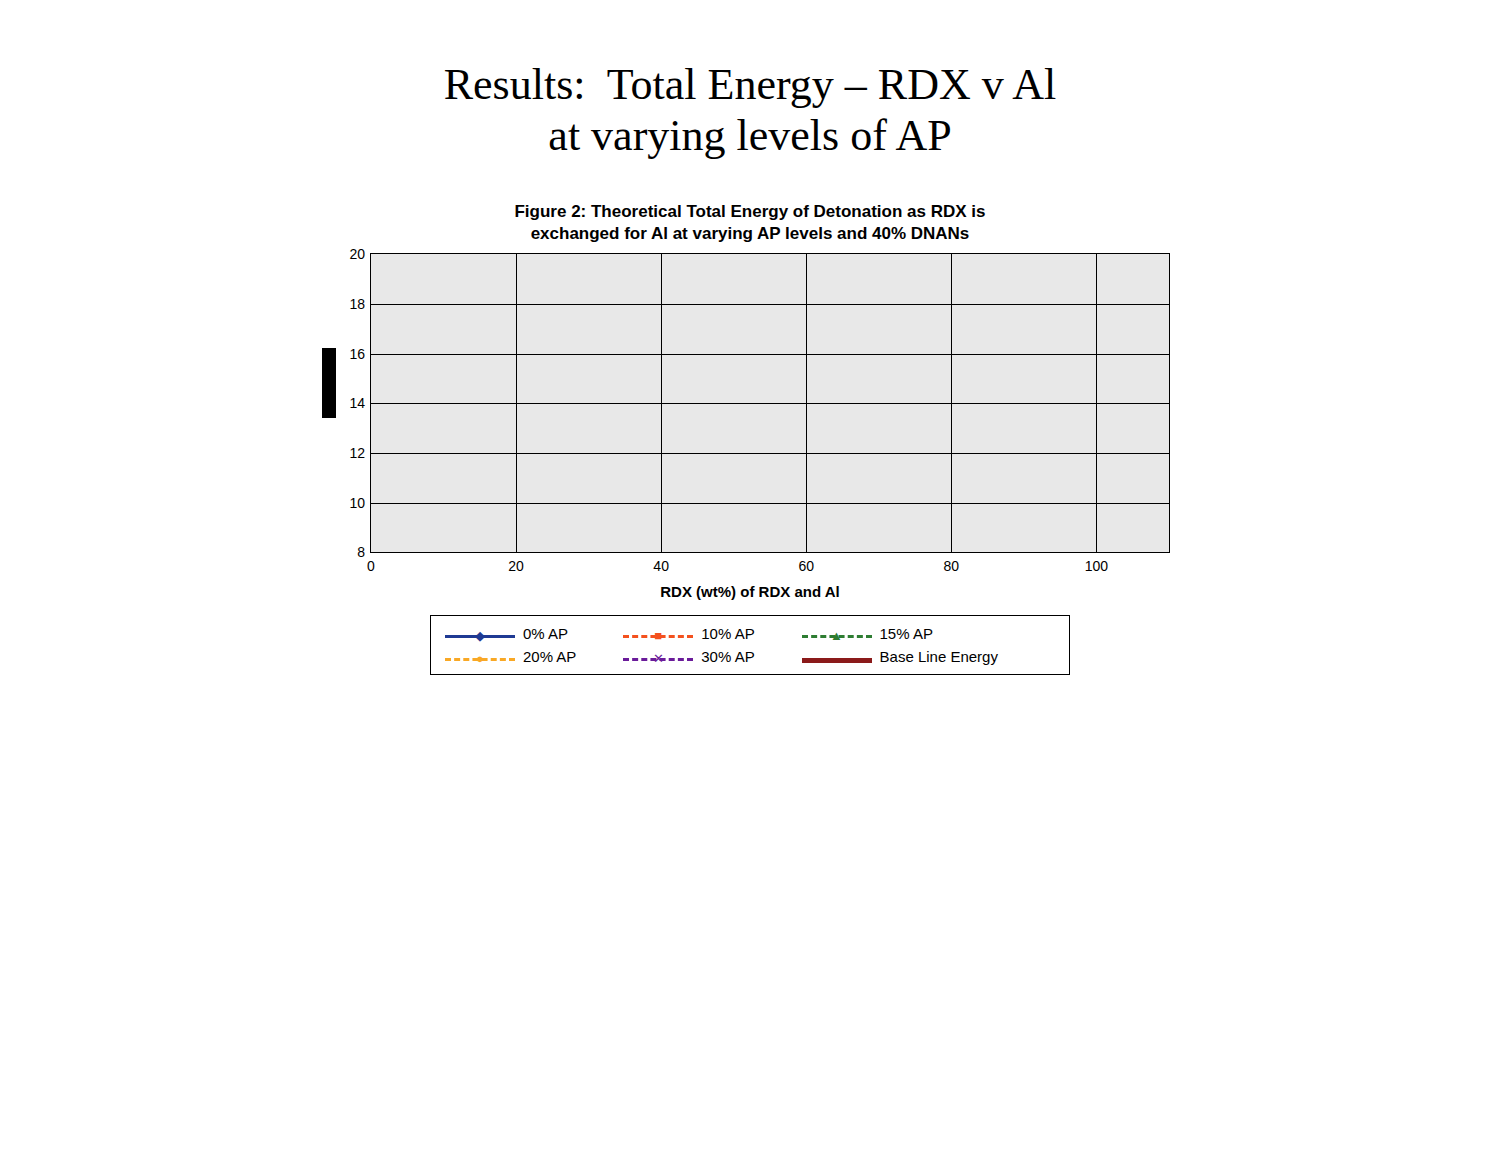Results: Total Energy – RDX v Al
at varying levels of AP
Figure 2: Theoretical Total Energy of Detonation as RDX is
exchanged for Al at varying AP levels and 40% DNANs
20 18 16 14 12 10 8 0 20 40 60 80 100
RDX (wt%) of RDX and Al
| ◆ 0% AP | ■ 10% AP | ▲ 15% AP |
| ● 20% AP | ✕ 30% AP | Base Line Energy |